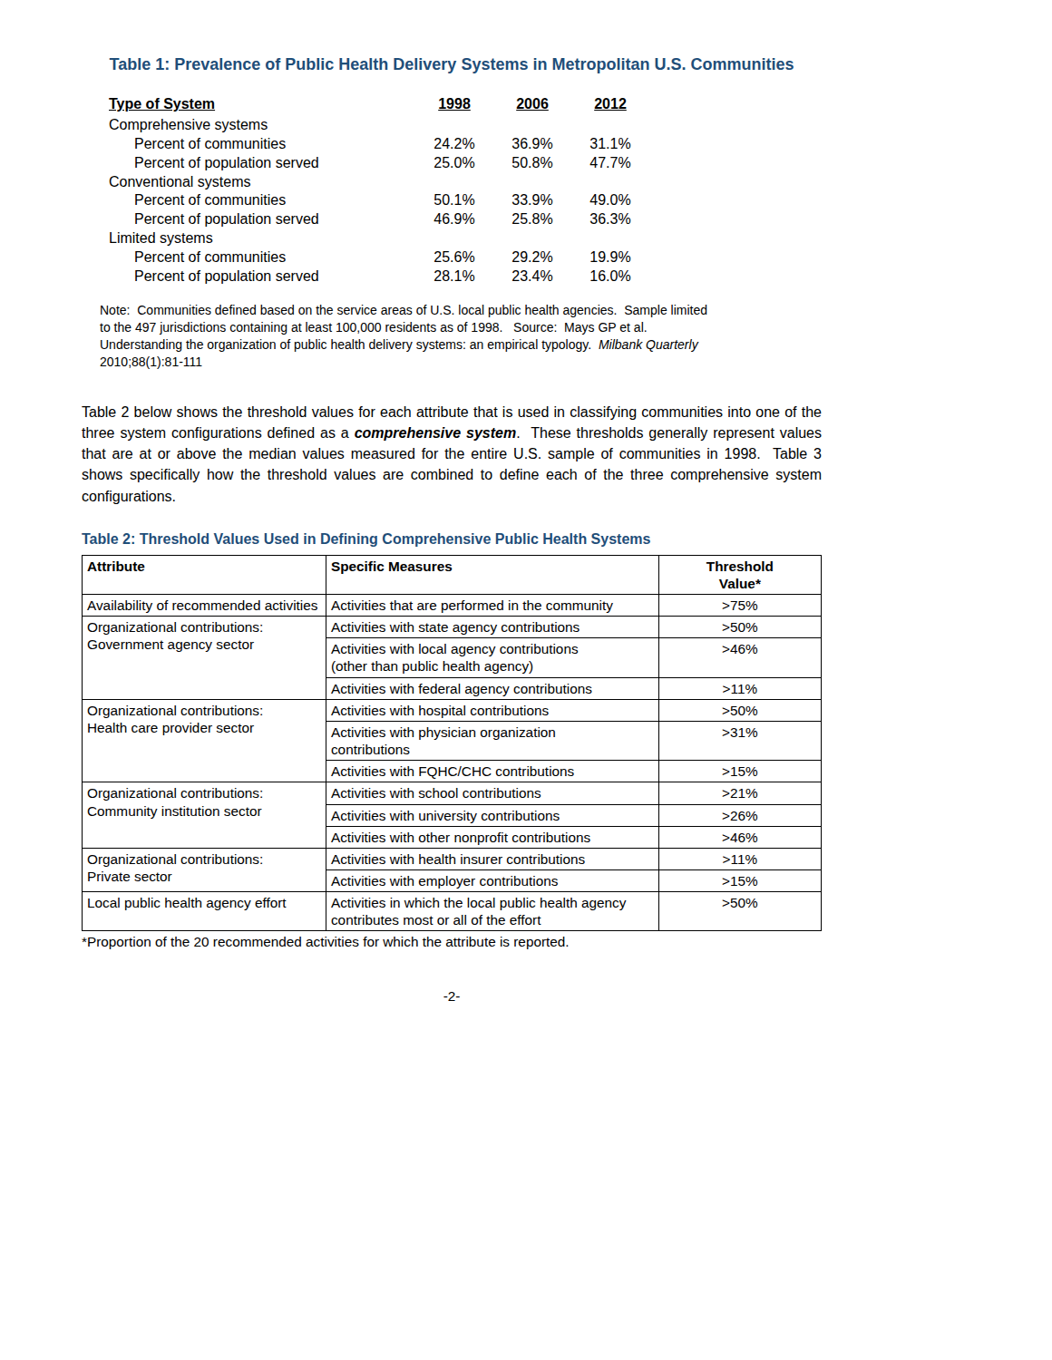Table 1: Prevalence of Public Health Delivery Systems in Metropolitan U.S. Communities
| Type of System | 1998 | 2006 | 2012 |
| --- | --- | --- | --- |
| Comprehensive systems | | | |
| Percent of communities | 24.2% | 36.9% | 31.1% |
| Percent of population served | 25.0% | 50.8% | 47.7% |
| Conventional systems | | | |
| Percent of communities | 50.1% | 33.9% | 49.0% |
| Percent of population served | 46.9% | 25.8% | 36.3% |
| Limited systems | | | |
| Percent of communities | 25.6% | 29.2% | 19.9% |
| Percent of population served | 28.1% | 23.4% | 16.0% |
Note: Communities defined based on the service areas of U.S. local public health agencies. Sample limited to the 497 jurisdictions containing at least 100,000 residents as of 1998. Source: Mays GP et al. Understanding the organization of public health delivery systems: an empirical typology. Milbank Quarterly 2010;88(1):81-111
Table 2 below shows the threshold values for each attribute that is used in classifying communities into one of the three system configurations defined as a comprehensive system. These thresholds generally represent values that are at or above the median values measured for the entire U.S. sample of communities in 1998. Table 3 shows specifically how the threshold values are combined to define each of the three comprehensive system configurations.
Table 2: Threshold Values Used in Defining Comprehensive Public Health Systems
| Attribute | Specific Measures | Threshold Value* |
| --- | --- | --- |
| Availability of recommended activities | Activities that are performed in the community | >75% |
| Organizational contributions: Government agency sector | Activities with state agency contributions | >50% |
| Activities with local agency contributions (other than public health agency) | >46% |
| Activities with federal agency contributions | >11% |
| Organizational contributions: Health care provider sector | Activities with hospital contributions | >50% |
| Activities with physician organization contributions | >31% |
| Activities with FQHC/CHC contributions | >15% |
| Organizational contributions: Community institution sector | Activities with school contributions | >21% |
| Activities with university contributions | >26% |
| Activities with other nonprofit contributions | >46% |
| Organizational contributions: Private sector | Activities with health insurer contributions | >11% |
| Activities with employer contributions | >15% |
| Local public health agency effort | Activities in which the local public health agency contributes most or all of the effort | >50% |
*Proportion of the 20 recommended activities for which the attribute is reported.
-2-